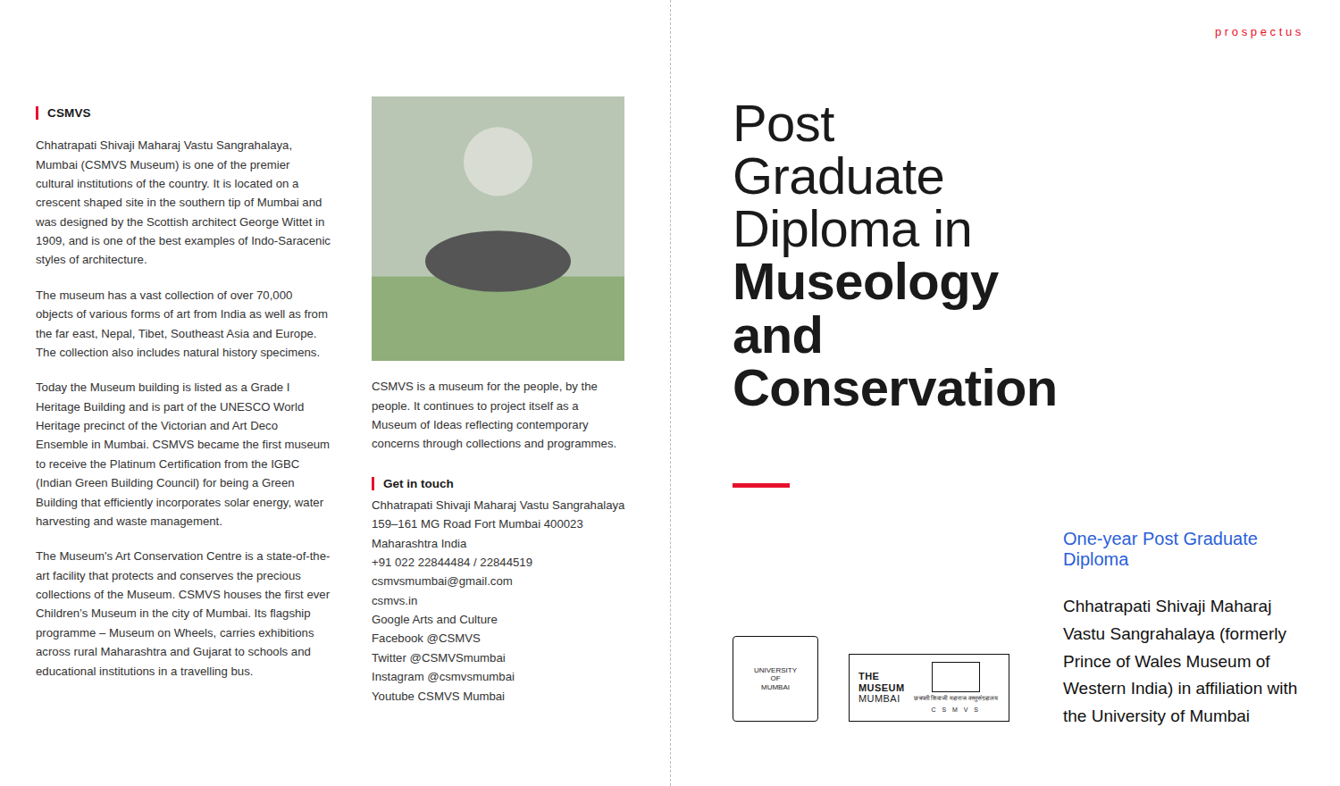prospectus
CSMVS
Chhatrapati Shivaji Maharaj Vastu Sangrahalaya, Mumbai (CSMVS Museum) is one of the premier cultural institutions of the country. It is located on a crescent shaped site in the southern tip of Mumbai and was designed by the Scottish architect George Wittet in 1909, and is one of the best examples of Indo-Saracenic styles of architecture.
The museum has a vast collection of over 70,000 objects of various forms of art from India as well as from the far east, Nepal, Tibet, Southeast Asia and Europe. The collection also includes natural history specimens.
Today the Museum building is listed as a Grade I Heritage Building and is part of the UNESCO World Heritage precinct of the Victorian and Art Deco Ensemble in Mumbai. CSMVS became the first museum to receive the Platinum Certification from the IGBC (Indian Green Building Council) for being a Green Building that efficiently incorporates solar energy, water harvesting and waste management.
The Museum's Art Conservation Centre is a state-of-the-art facility that protects and conserves the precious collections of the Museum. CSMVS houses the first ever Children’s Museum in the city of Mumbai. Its flagship programme – Museum on Wheels, carries exhibitions across rural Maharashtra and Gujarat to schools and educational institutions in a travelling bus.
CSMVS is a museum for the people, by the people. It continues to project itself as a Museum of Ideas reflecting contemporary concerns through collections and programmes.
Get in touch
Chhatrapati Shivaji Maharaj Vastu Sangrahalaya
159–161 MG Road Fort Mumbai 400023
Maharashtra India
+91 022 22844484 / 22844519
csmvsmumbai@gmail.com
csmvs.in
Google Arts and Culture
Facebook @CSMVS
Twitter @CSMVSmumbai
Instagram @csmvsmumbai
Youtube CSMVS Mumbai
Post Graduate Diploma in Museology and Conservation
UNIVERSITY
OF
MUMBAI
THE MUSEUM MUMBAI
छत्रपती शिवाजी महाराज वस्तुसंग्रहालय
C S M V S
One-year Post Graduate Diploma
Chhatrapati Shivaji Maharaj Vastu Sangrahalaya (formerly Prince of Wales Museum of Western India) in affiliation with the University of Mumbai